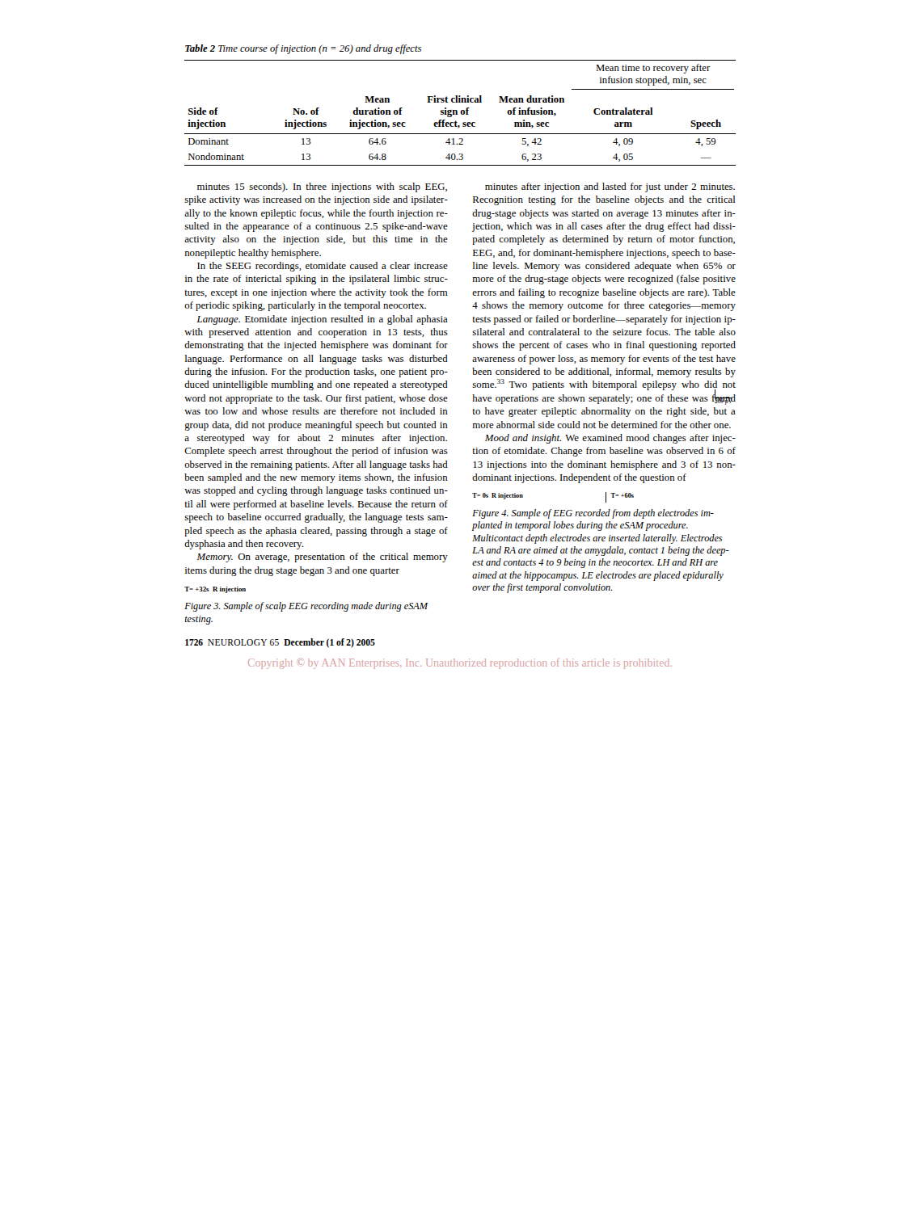Table 2 Time course of injection (n = 26) and drug effects
| | | | | | Mean time to recovery after infusion stopped, min, sec |
| --- | --- | --- | --- | --- | --- |
| Side of injection | No. of injections | Mean duration of injection, sec | First clinical sign of effect, sec | Mean duration of infusion, min, sec | Contralateral arm | Speech |
| Dominant | 13 | 64.6 | 41.2 | 5, 42 | 4, 09 | 4, 59 |
| Nondominant | 13 | 64.8 | 40.3 | 6, 23 | 4, 05 | — |
minutes 15 seconds). In three injections with scalp EEG, spike activity was increased on the injection side and ipsilaterally to the known epileptic focus, while the fourth injection resulted in the appearance of a continuous 2.5 spike-and-wave activity also on the injection side, but this time in the nonepileptic healthy hemisphere.
In the SEEG recordings, etomidate caused a clear increase in the rate of interictal spiking in the ipsilateral limbic structures, except in one injection where the activity took the form of periodic spiking, particularly in the temporal neocortex.
Language. Etomidate injection resulted in a global aphasia with preserved attention and cooperation in 13 tests, thus demonstrating that the injected hemisphere was dominant for language. Performance on all language tasks was disturbed during the infusion. For the production tasks, one patient produced unintelligible mumbling and one repeated a stereotyped word not appropriate to the task. Our first patient, whose dose was too low and whose results are therefore not included in group data, did not produce meaningful speech but counted in a stereotyped way for about 2 minutes after injection. Complete speech arrest throughout the period of infusion was observed in the remaining patients. After all language tasks had been sampled and the new memory items shown, the infusion was stopped and cycling through language tasks continued until all were performed at baseline levels. Because the return of speech to baseline occurred gradually, the language tests sampled speech as the aphasia cleared, passing through a stage of dysphasia and then recovery.
Memory. On average, presentation of the critical memory items during the drug stage began 3 and one quarter
T= +32s R injection
100 µV
Figure 3. Sample of scalp EEG recording made during eSAM testing.
1726 NEUROLOGY 65 December (1 of 2) 2005
minutes after injection and lasted for just under 2 minutes. Recognition testing for the baseline objects and the critical drug-stage objects was started on average 13 minutes after injection, which was in all cases after the drug effect had dissipated completely as determined by return of motor function, EEG, and, for dominant-hemisphere injections, speech to baseline levels. Memory was considered adequate when 65% or more of the drug-stage objects were recognized (false positive errors and failing to recognize baseline objects are rare). Table 4 shows the memory outcome for three categories—memory tests passed or failed or borderline—separately for injection ipsilateral and contralateral to the seizure focus. The table also shows the percent of cases who in final questioning reported awareness of power loss, as memory for events of the test have been considered to be additional, informal, memory results by some.33 Two patients with bitemporal epilepsy who did not have operations are shown separately; one of these was found to have greater epileptic abnormality on the right side, but a more abnormal side could not be determined for the other one.
Mood and insight. We examined mood changes after injection of etomidate. Change from baseline was observed in 6 of 13 injections into the dominant hemisphere and 3 of 13 nondominant injections. Independent of the question of
T= 0s R injection
T= +60s
200 µV
Figure 4. Sample of EEG recorded from depth electrodes implanted in temporal lobes during the eSAM procedure. Multicontact depth electrodes are inserted laterally. Electrodes LA and RA are aimed at the amygdala, contact 1 being the deepest and contacts 4 to 9 being in the neocortex. LH and RH are aimed at the hippocampus. LE electrodes are placed epidurally over the first temporal convolution.
Copyright © by AAN Enterprises, Inc. Unauthorized reproduction of this article is prohibited.